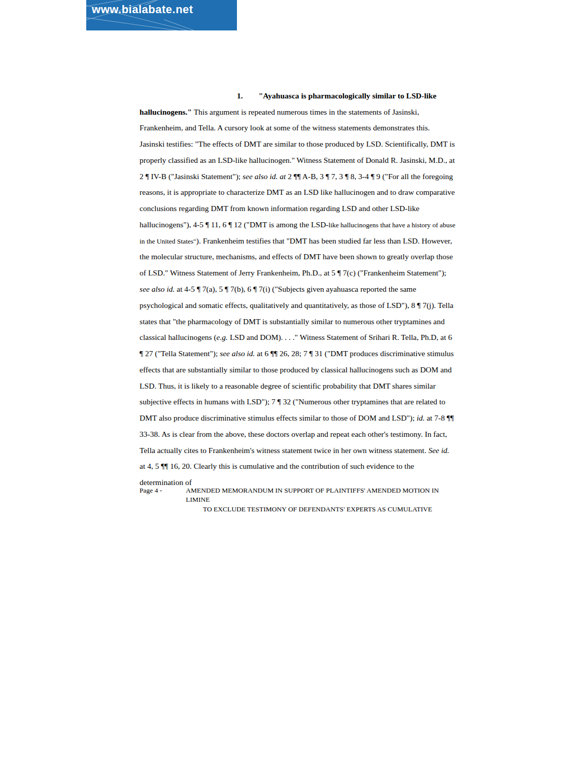www.bialabate.net
1. "Ayahuasca is pharmacologically similar to LSD-like hallucinogens." This argument is repeated numerous times in the statements of Jasinski, Frankenheim, and Tella. A cursory look at some of the witness statements demonstrates this. Jasinski testifies: "The effects of DMT are similar to those produced by LSD. Scientifically, DMT is properly classified as an LSD-like hallucinogen." Witness Statement of Donald R. Jasinski, M.D., at 2 ¶ IV-B ("Jasinski Statement"); see also id. at 2 ¶¶ A-B, 3 ¶ 7, 3 ¶ 8, 3-4 ¶ 9 ("For all the foregoing reasons, it is appropriate to characterize DMT as an LSD like hallucinogen and to draw comparative conclusions regarding DMT from known information regarding LSD and other LSD-like hallucinogens"), 4-5 ¶ 11, 6 ¶ 12 ("DMT is among the LSD-like hallucinogens that have a history of abuse in the United States"). Frankenheim testifies that "DMT has been studied far less than LSD. However, the molecular structure, mechanisms, and effects of DMT have been shown to greatly overlap those of LSD." Witness Statement of Jerry Frankenheim, Ph.D., at 5 ¶ 7(c) ("Frankenheim Statement"); see also id. at 4-5 ¶ 7(a), 5 ¶ 7(b), 6 ¶ 7(i) ("Subjects given ayahuasca reported the same psychological and somatic effects, qualitatively and quantitatively, as those of LSD"), 8 ¶ 7(j). Tella states that "the pharmacology of DMT is substantially similar to numerous other tryptamines and classical hallucinogens (e.g. LSD and DOM). . . ." Witness Statement of Srihari R. Tella, Ph.D, at 6 ¶ 27 ("Tella Statement"); see also id. at 6 ¶¶ 26, 28; 7 ¶ 31 ("DMT produces discriminative stimulus effects that are substantially similar to those produced by classical hallucinogens such as DOM and LSD. Thus, it is likely to a reasonable degree of scientific probability that DMT shares similar subjective effects in humans with LSD"); 7 ¶ 32 ("Numerous other tryptamines that are related to DMT also produce discriminative stimulus effects similar to those of DOM and LSD"); id. at 7-8 ¶¶ 33-38. As is clear from the above, these doctors overlap and repeat each other's testimony. In fact, Tella actually cites to Frankenheim's witness statement twice in her own witness statement. See id. at 4, 5 ¶¶ 16, 20. Clearly this is cumulative and the contribution of such evidence to the determination of
Page 4 -AMENDED MEMORANDUM IN SUPPORT OF PLAINTIFFS' AMENDED MOTION IN LIMINE TO EXCLUDE TESTIMONY OF DEFENDANTS' EXPERTS AS CUMULATIVE